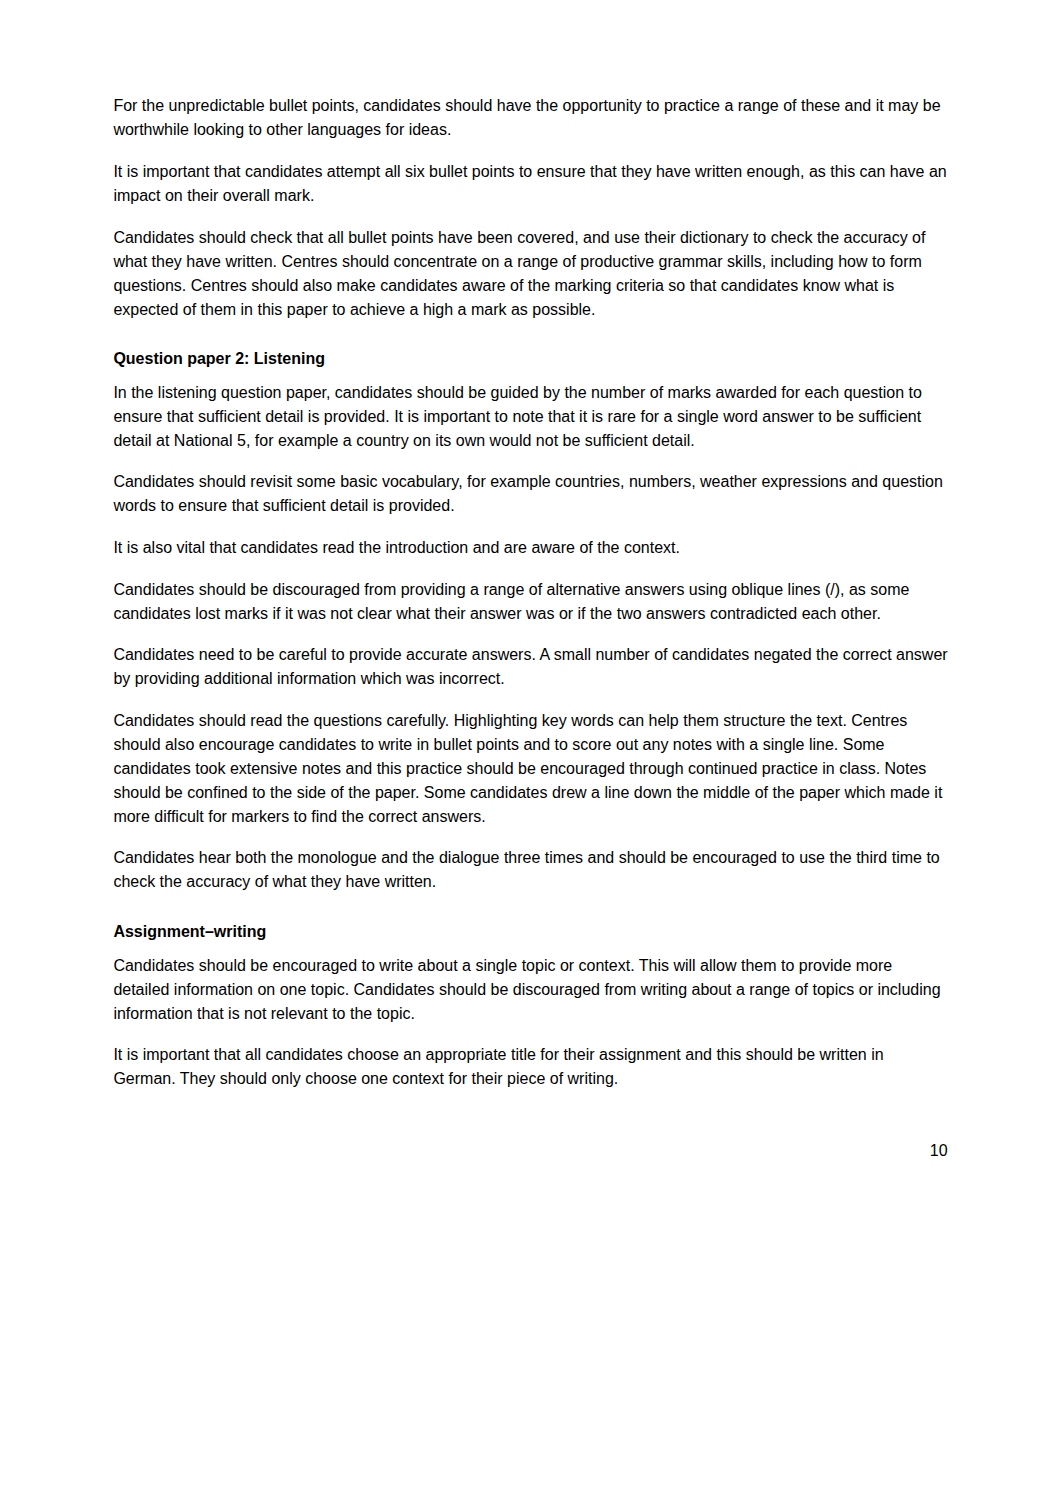For the unpredictable bullet points, candidates should have the opportunity to practice a range of these and it may be worthwhile looking to other languages for ideas.
It is important that candidates attempt all six bullet points to ensure that they have written enough, as this can have an impact on their overall mark.
Candidates should check that all bullet points have been covered, and use their dictionary to check the accuracy of what they have written. Centres should concentrate on a range of productive grammar skills, including how to form questions. Centres should also make candidates aware of the marking criteria so that candidates know what is expected of them in this paper to achieve a high a mark as possible.
Question paper 2: Listening
In the listening question paper, candidates should be guided by the number of marks awarded for each question to ensure that sufficient detail is provided. It is important to note that it is rare for a single word answer to be sufficient detail at National 5, for example a country on its own would not be sufficient detail.
Candidates should revisit some basic vocabulary, for example countries, numbers, weather expressions and question words to ensure that sufficient detail is provided.
It is also vital that candidates read the introduction and are aware of the context.
Candidates should be discouraged from providing a range of alternative answers using oblique lines (/), as some candidates lost marks if it was not clear what their answer was or if the two answers contradicted each other.
Candidates need to be careful to provide accurate answers. A small number of candidates negated the correct answer by providing additional information which was incorrect.
Candidates should read the questions carefully. Highlighting key words can help them structure the text. Centres should also encourage candidates to write in bullet points and to score out any notes with a single line. Some candidates took extensive notes and this practice should be encouraged through continued practice in class. Notes should be confined to the side of the paper. Some candidates drew a line down the middle of the paper which made it more difficult for markers to find the correct answers.
Candidates hear both the monologue and the dialogue three times and should be encouraged to use the third time to check the accuracy of what they have written.
Assignment–writing
Candidates should be encouraged to write about a single topic or context. This will allow them to provide more detailed information on one topic. Candidates should be discouraged from writing about a range of topics or including information that is not relevant to the topic.
It is important that all candidates choose an appropriate title for their assignment and this should be written in German. They should only choose one context for their piece of writing.
10